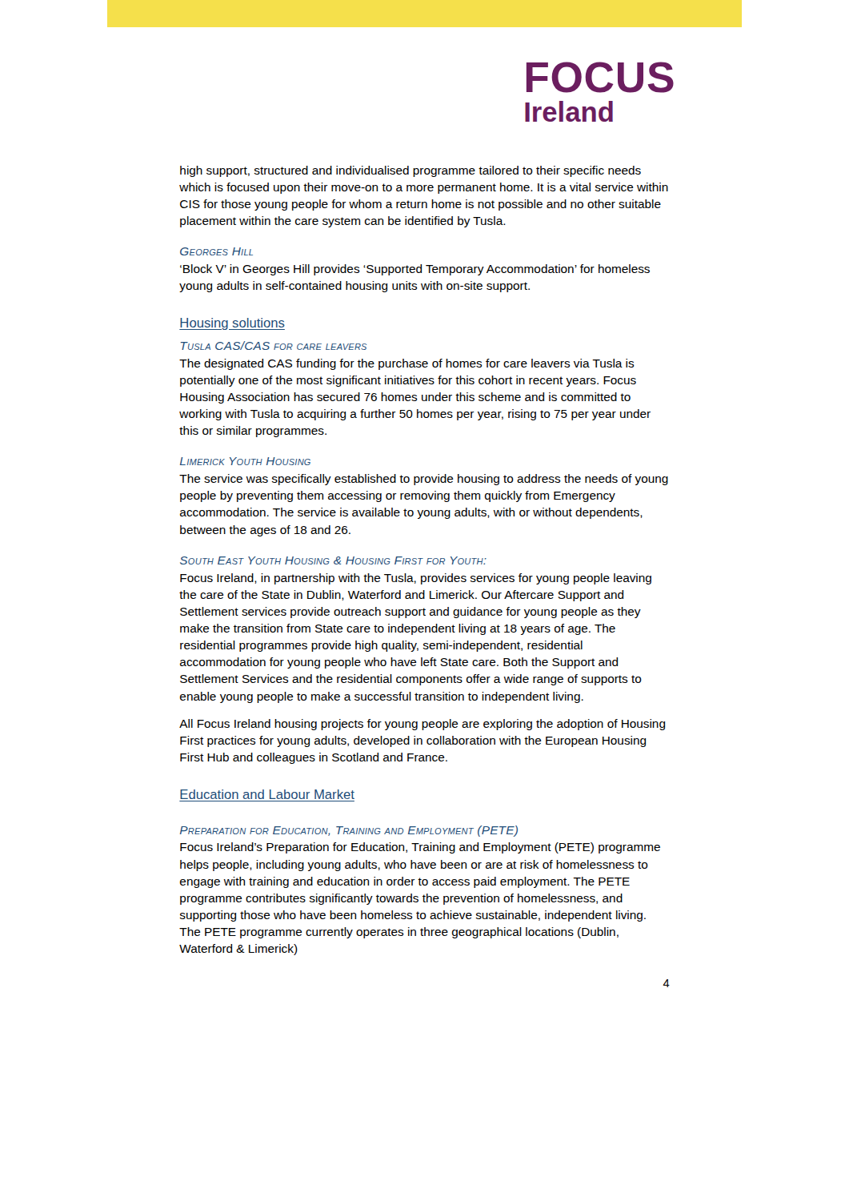FOCUS
Ireland
high support, structured and individualised programme tailored to their specific needs which is focused upon their move-on to a more permanent home. It is a vital service within CIS for those young people for whom a return home is not possible and no other suitable placement within the care system can be identified by Tusla.
Georges Hill
‘Block V’ in Georges Hill provides ‘Supported Temporary Accommodation’ for homeless young adults in self-contained housing units with on-site support.
Housing solutions
Tusla CAS/CAS for care leavers
The designated CAS funding for the purchase of homes for care leavers via Tusla is potentially one of the most significant initiatives for this cohort in recent years. Focus Housing Association has secured 76 homes under this scheme and is committed to working with Tusla to acquiring a further 50 homes per year, rising to 75 per year under this or similar programmes.
Limerick Youth Housing
The service was specifically established to provide housing to address the needs of young people by preventing them accessing or removing them quickly from Emergency accommodation. The service is available to young adults, with or without dependents, between the ages of 18 and 26.
South East Youth Housing & Housing First for Youth:
Focus Ireland, in partnership with the Tusla, provides services for young people leaving the care of the State in Dublin, Waterford and Limerick. Our Aftercare Support and Settlement services provide outreach support and guidance for young people as they make the transition from State care to independent living at 18 years of age. The residential programmes provide high quality, semi-independent, residential accommodation for young people who have left State care. Both the Support and Settlement Services and the residential components offer a wide range of supports to enable young people to make a successful transition to independent living.
All Focus Ireland housing projects for young people are exploring the adoption of Housing First practices for young adults, developed in collaboration with the European Housing First Hub and colleagues in Scotland and France.
Education and Labour Market
Preparation for Education, Training and Employment (PETE)
Focus Ireland’s Preparation for Education, Training and Employment (PETE) programme helps people, including young adults, who have been or are at risk of homelessness to engage with training and education in order to access paid employment. The PETE programme contributes significantly towards the prevention of homelessness, and supporting those who have been homeless to achieve sustainable, independent living. The PETE programme currently operates in three geographical locations (Dublin, Waterford & Limerick)
4